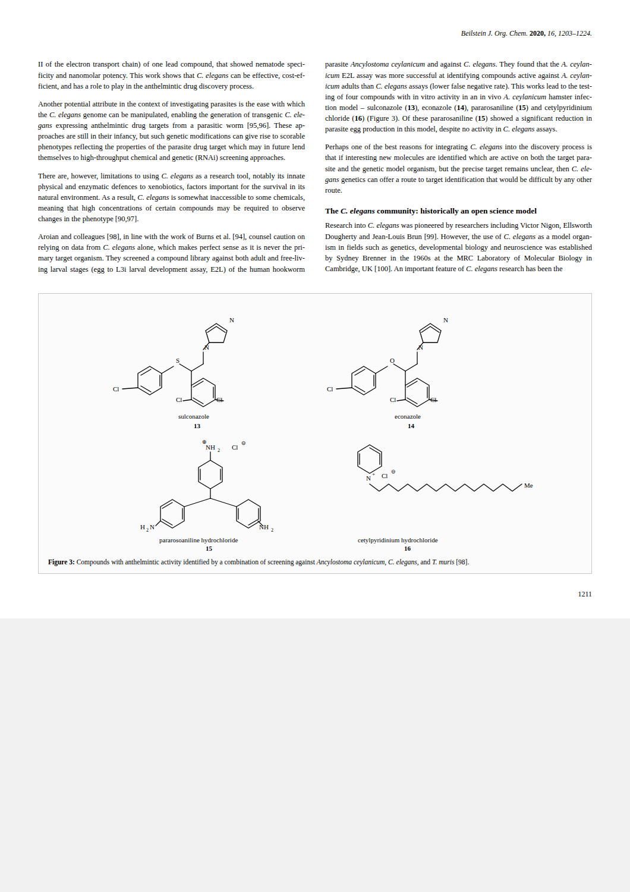Beilstein J. Org. Chem. 2020, 16, 1203–1224.
II of the electron transport chain) of one lead compound, that showed nematode specificity and nanomolar potency. This work shows that C. elegans can be effective, cost-efficient, and has a role to play in the anthelmintic drug discovery process.
Another potential attribute in the context of investigating parasites is the ease with which the C. elegans genome can be manipulated, enabling the generation of transgenic C. elegans expressing anthelmintic drug targets from a parasitic worm [95,96]. These approaches are still in their infancy, but such genetic modifications can give rise to scorable phenotypes reflecting the properties of the parasite drug target which may in future lend themselves to high-throughput chemical and genetic (RNAi) screening approaches.
There are, however, limitations to using C. elegans as a research tool, notably its innate physical and enzymatic defences to xenobiotics, factors important for the survival in its natural environment. As a result, C. elegans is somewhat inaccessible to some chemicals, meaning that high concentrations of certain compounds may be required to observe changes in the phenotype [90,97].
Aroian and colleagues [98], in line with the work of Burns et al. [94], counsel caution on relying on data from C. elegans alone, which makes perfect sense as it is never the primary target organism. They screened a compound library against both adult and free-living larval stages (egg to L3i larval development assay, E2L) of the human hookworm parasite Ancylostoma ceylanicum and against C. elegans. They found that the A. ceylanicum E2L assay was more successful at identifying compounds active against A. ceylanicum adults than C. elegans assays (lower false negative rate). This works lead to the testing of four compounds with in vitro activity in an in vivo A. ceylanicum hamster infection model – sulconazole (13), econazole (14), pararosaniline (15) and cetylpyridinium chloride (16) (Figure 3). Of these pararosaniline (15) showed a significant reduction in parasite egg production in this model, despite no activity in C. elegans assays.
Perhaps one of the best reasons for integrating C. elegans into the discovery process is that if interesting new molecules are identified which are active on both the target parasite and the genetic model organism, but the precise target remains unclear, then C. elegans genetics can offer a route to target identification that would be difficult by any other route.
The C. elegans community: historically an open science model
Research into C. elegans was pioneered by researchers including Victor Nigon, Ellsworth Dougherty and Jean-Louis Brun [99]. However, the use of C. elegans as a model organism in fields such as genetics, developmental biology and neuroscience was established by Sydney Brenner in the 1960s at the MRC Laboratory of Molecular Biology in Cambridge, UK [100]. An important feature of C. elegans research has been the
N N S Cl Cl Cl sulconazole 13 N N O Cl Cl Cl econazole 14 NH 2 ⊕ Cl ⊖ H 2 N NH 2 pararosoaniline hydrochloride 15 N + Cl ⊖ Me cetylpyridinium hydrochloride 16
Figure 3: Compounds with anthelmintic activity identified by a combination of screening against Ancylostoma ceylanicum, C. elegans, and T. muris [98].
1211